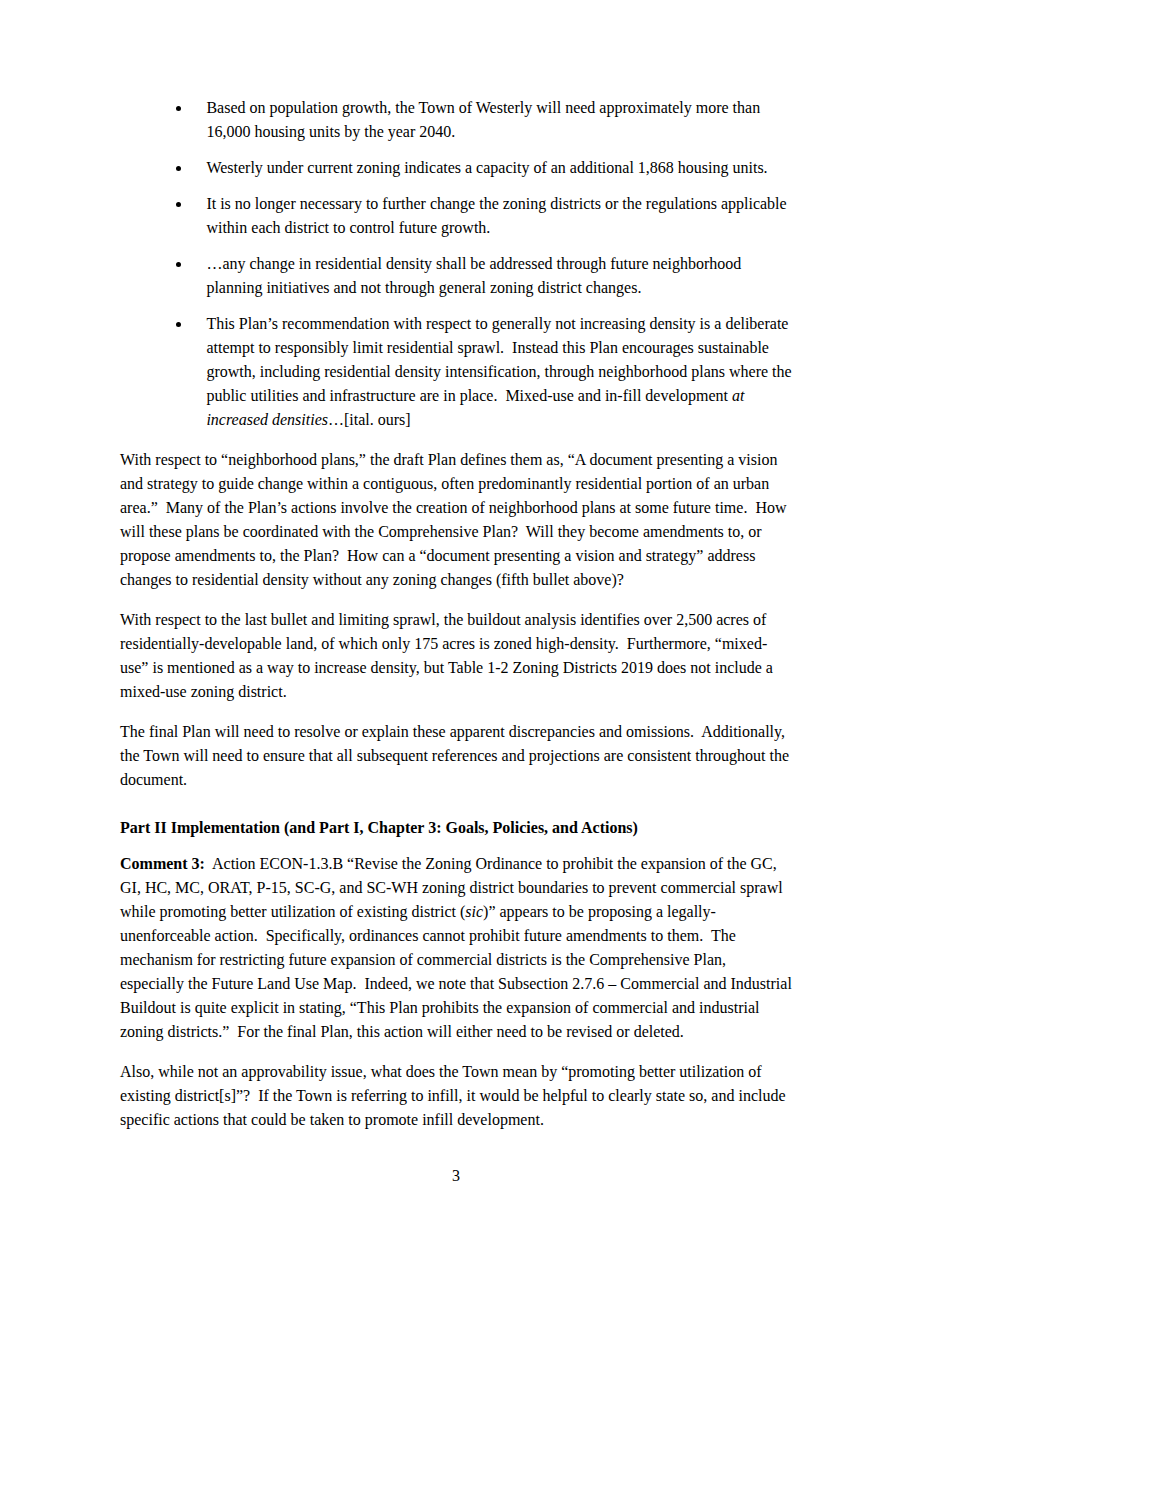Based on population growth, the Town of Westerly will need approximately more than 16,000 housing units by the year 2040.
Westerly under current zoning indicates a capacity of an additional 1,868 housing units.
It is no longer necessary to further change the zoning districts or the regulations applicable within each district to control future growth.
…any change in residential density shall be addressed through future neighborhood planning initiatives and not through general zoning district changes.
This Plan’s recommendation with respect to generally not increasing density is a deliberate attempt to responsibly limit residential sprawl. Instead this Plan encourages sustainable growth, including residential density intensification, through neighborhood plans where the public utilities and infrastructure are in place. Mixed-use and in-fill development at increased densities…[ital. ours]
With respect to “neighborhood plans,” the draft Plan defines them as, “A document presenting a vision and strategy to guide change within a contiguous, often predominantly residential portion of an urban area.” Many of the Plan’s actions involve the creation of neighborhood plans at some future time. How will these plans be coordinated with the Comprehensive Plan? Will they become amendments to, or propose amendments to, the Plan? How can a “document presenting a vision and strategy” address changes to residential density without any zoning changes (fifth bullet above)?
With respect to the last bullet and limiting sprawl, the buildout analysis identifies over 2,500 acres of residentially-developable land, of which only 175 acres is zoned high-density. Furthermore, “mixed-use” is mentioned as a way to increase density, but Table 1-2 Zoning Districts 2019 does not include a mixed-use zoning district.
The final Plan will need to resolve or explain these apparent discrepancies and omissions. Additionally, the Town will need to ensure that all subsequent references and projections are consistent throughout the document.
Part II Implementation (and Part I, Chapter 3: Goals, Policies, and Actions)
Comment 3: Action ECON-1.3.B “Revise the Zoning Ordinance to prohibit the expansion of the GC, GI, HC, MC, ORAT, P-15, SC-G, and SC-WH zoning district boundaries to prevent commercial sprawl while promoting better utilization of existing district (sic)” appears to be proposing a legally-unenforceable action. Specifically, ordinances cannot prohibit future amendments to them. The mechanism for restricting future expansion of commercial districts is the Comprehensive Plan, especially the Future Land Use Map. Indeed, we note that Subsection 2.7.6 – Commercial and Industrial Buildout is quite explicit in stating, “This Plan prohibits the expansion of commercial and industrial zoning districts.” For the final Plan, this action will either need to be revised or deleted.
Also, while not an approvability issue, what does the Town mean by “promoting better utilization of existing district[s]”? If the Town is referring to infill, it would be helpful to clearly state so, and include specific actions that could be taken to promote infill development.
3